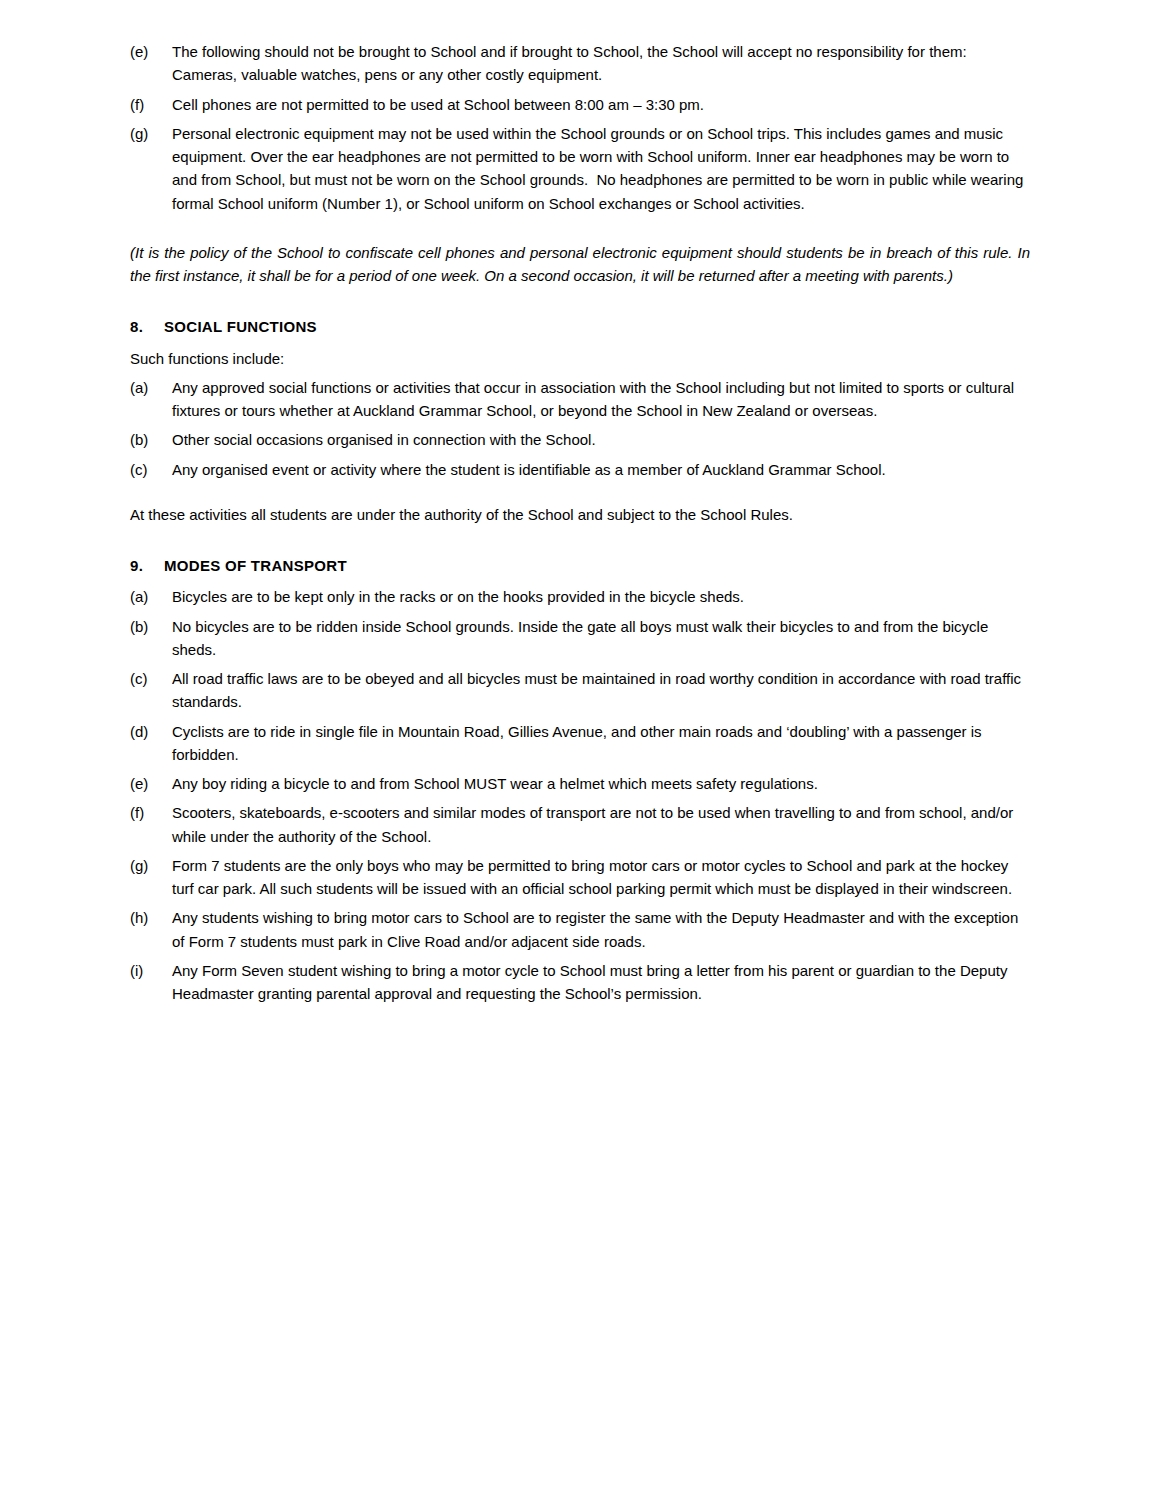(e) The following should not be brought to School and if brought to School, the School will accept no responsibility for them: Cameras, valuable watches, pens or any other costly equipment.
(f) Cell phones are not permitted to be used at School between 8:00 am – 3:30 pm.
(g) Personal electronic equipment may not be used within the School grounds or on School trips. This includes games and music equipment. Over the ear headphones are not permitted to be worn with School uniform. Inner ear headphones may be worn to and from School, but must not be worn on the School grounds. No headphones are permitted to be worn in public while wearing formal School uniform (Number 1), or School uniform on School exchanges or School activities.
(It is the policy of the School to confiscate cell phones and personal electronic equipment should students be in breach of this rule. In the first instance, it shall be for a period of one week. On a second occasion, it will be returned after a meeting with parents.)
8. SOCIAL FUNCTIONS
Such functions include:
(a) Any approved social functions or activities that occur in association with the School including but not limited to sports or cultural fixtures or tours whether at Auckland Grammar School, or beyond the School in New Zealand or overseas.
(b) Other social occasions organised in connection with the School.
(c) Any organised event or activity where the student is identifiable as a member of Auckland Grammar School.
At these activities all students are under the authority of the School and subject to the School Rules.
9. MODES OF TRANSPORT
(a) Bicycles are to be kept only in the racks or on the hooks provided in the bicycle sheds.
(b) No bicycles are to be ridden inside School grounds. Inside the gate all boys must walk their bicycles to and from the bicycle sheds.
(c) All road traffic laws are to be obeyed and all bicycles must be maintained in road worthy condition in accordance with road traffic standards.
(d) Cyclists are to ride in single file in Mountain Road, Gillies Avenue, and other main roads and ‘doubling’ with a passenger is forbidden.
(e) Any boy riding a bicycle to and from School MUST wear a helmet which meets safety regulations.
(f) Scooters, skateboards, e-scooters and similar modes of transport are not to be used when travelling to and from school, and/or while under the authority of the School.
(g) Form 7 students are the only boys who may be permitted to bring motor cars or motor cycles to School and park at the hockey turf car park. All such students will be issued with an official school parking permit which must be displayed in their windscreen.
(h) Any students wishing to bring motor cars to School are to register the same with the Deputy Headmaster and with the exception of Form 7 students must park in Clive Road and/or adjacent side roads.
(i) Any Form Seven student wishing to bring a motor cycle to School must bring a letter from his parent or guardian to the Deputy Headmaster granting parental approval and requesting the School’s permission.